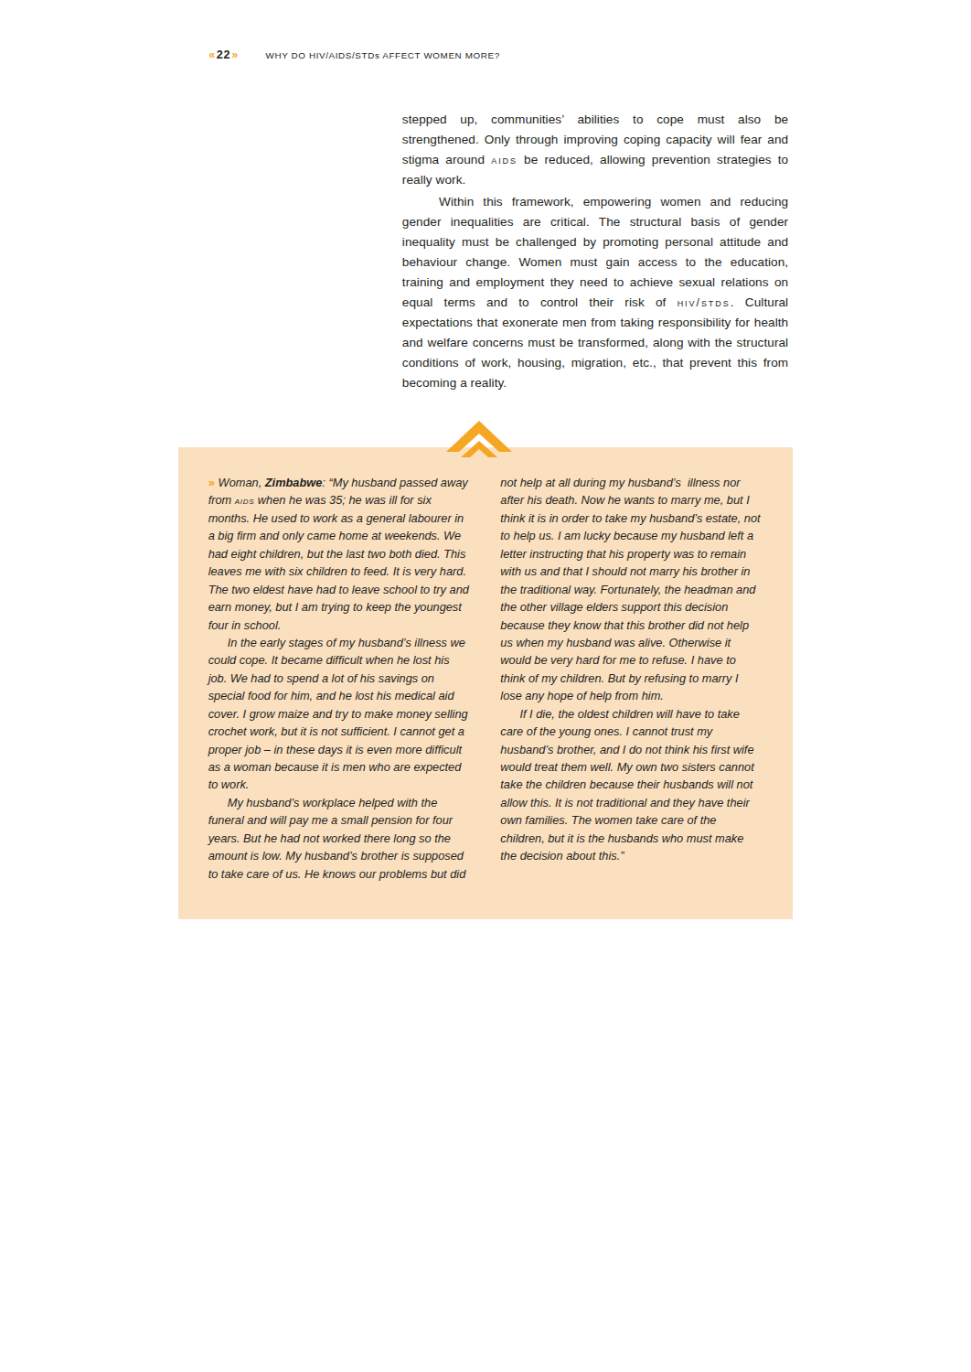«22» WHY DO HIV/AIDS/STDs AFFECT WOMEN MORE?
stepped up, communities’ abilities to cope must also be strengthened. Only through improving coping capacity will fear and stigma around aids be reduced, allowing prevention strategies to really work.
Within this framework, empowering women and reducing gender inequalities are critical. The structural basis of gender inequality must be challenged by promoting personal attitude and behaviour change. Women must gain access to the education, training and employment they need to achieve sexual relations on equal terms and to control their risk of hiv/stds. Cultural expectations that exonerate men from taking responsibility for health and welfare concerns must be transformed, along with the structural conditions of work, housing, migration, etc., that prevent this from becoming a reality.
» Woman, Zimbabwe: “My husband passed away from aids when he was 35; he was ill for six months. He used to work as a general labourer in a big firm and only came home at weekends. We had eight children, but the last two both died. This leaves me with six children to feed. It is very hard. The two eldest have had to leave school to try and earn money, but I am trying to keep the youngest four in school.
In the early stages of my husband’s illness we could cope. It became difficult when he lost his job. We had to spend a lot of his savings on special food for him, and he lost his medical aid cover. I grow maize and try to make money selling crochet work, but it is not sufficient. I cannot get a proper job – in these days it is even more difficult as a woman because it is men who are expected to work.
My husband’s workplace helped with the funeral and will pay me a small pension for four years. But he had not worked there long so the amount is low. My husband’s brother is supposed to take care of us. He knows our problems but did not help at all during my husband’s illness nor after his death. Now he wants to marry me, but I think it is in order to take my husband’s estate, not to help us. I am lucky because my husband left a letter instructing that his property was to remain with us and that I should not marry his brother in the traditional way. Fortunately, the headman and the other village elders support this decision because they know that this brother did not help us when my husband was alive. Otherwise it would be very hard for me to refuse. I have to think of my children. But by refusing to marry I lose any hope of help from him.
If I die, the oldest children will have to take care of the young ones. I cannot trust my husband’s brother, and I do not think his first wife would treat them well. My own two sisters cannot take the children because their husbands will not allow this. It is not traditional and they have their own families. The women take care of the children, but it is the husbands who must make the decision about this.”